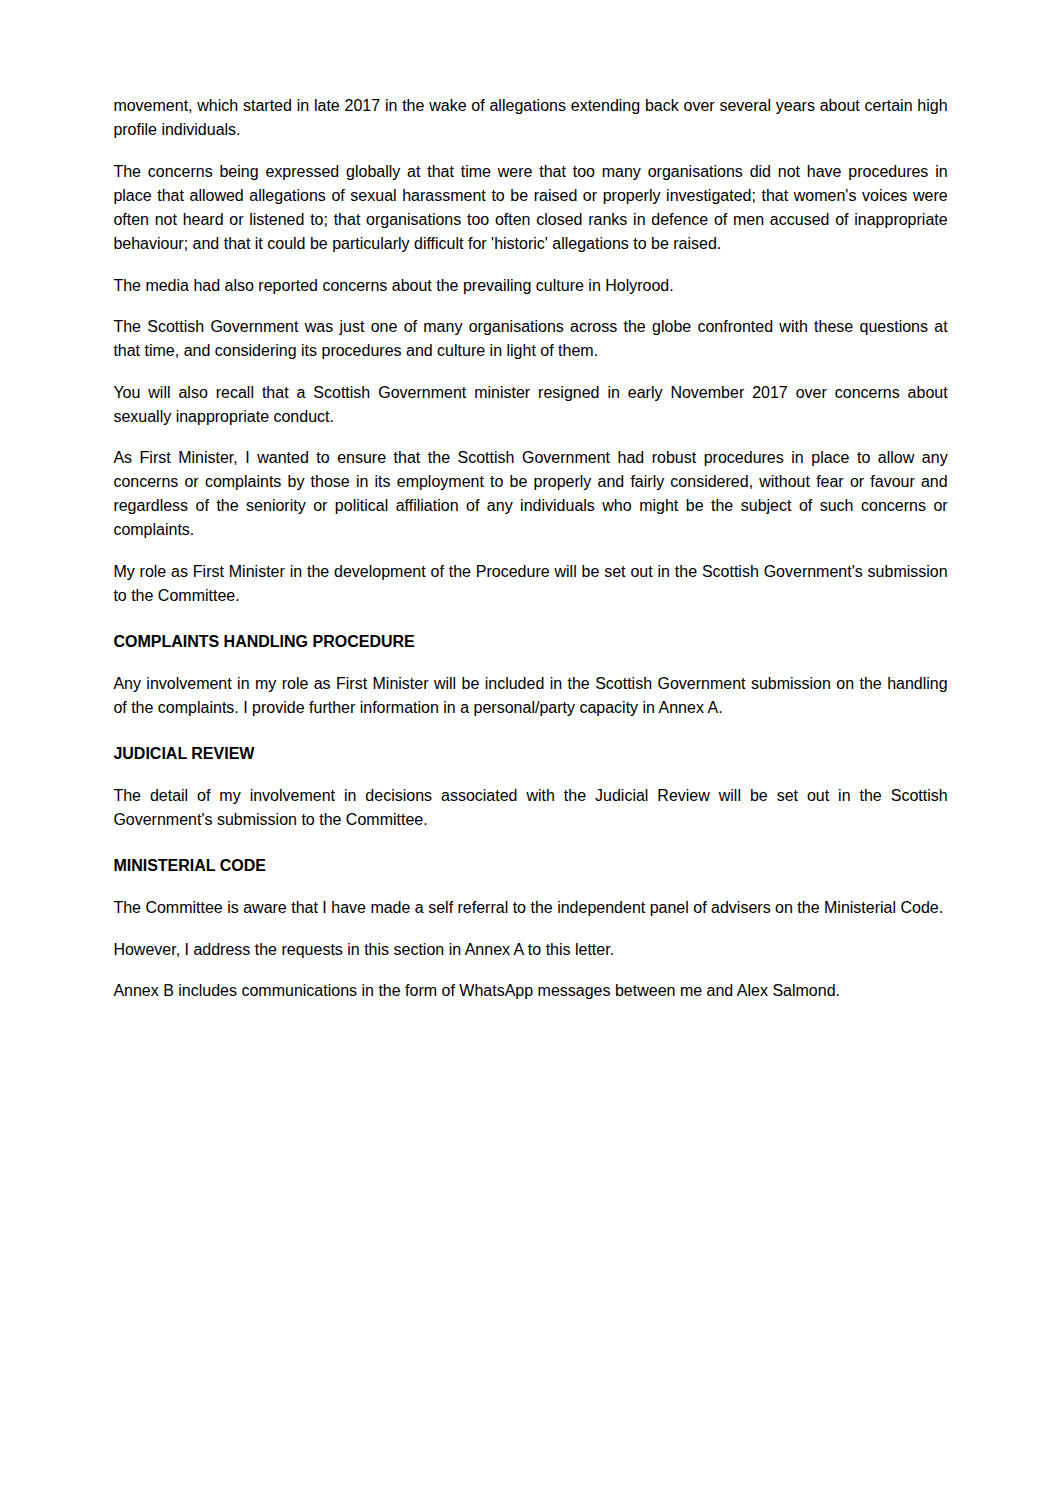movement, which started in late 2017 in the wake of allegations extending back over several years about certain high profile individuals.
The concerns being expressed globally at that time were that too many organisations did not have procedures in place that allowed allegations of sexual harassment to be raised or properly investigated; that women's voices were often not heard or listened to; that organisations too often closed ranks in defence of men accused of inappropriate behaviour; and that it could be particularly difficult for 'historic' allegations to be raised.
The media had also reported concerns about the prevailing culture in Holyrood.
The Scottish Government was just one of many organisations across the globe confronted with these questions at that time, and considering its procedures and culture in light of them.
You will also recall that a Scottish Government minister resigned in early November 2017 over concerns about sexually inappropriate conduct.
As First Minister, I wanted to ensure that the Scottish Government had robust procedures in place to allow any concerns or complaints by those in its employment to be properly and fairly considered, without fear or favour and regardless of the seniority or political affiliation of any individuals who might be the subject of such concerns or complaints.
My role as First Minister in the development of the Procedure will be set out in the Scottish Government's submission to the Committee.
Complaints Handling Procedure
Any involvement in my role as First Minister will be included in the Scottish Government submission on the handling of the complaints. I provide further information in a personal/party capacity in Annex A.
Judicial Review
The detail of my involvement in decisions associated with the Judicial Review will be set out in the Scottish Government's submission to the Committee.
Ministerial Code
The Committee is aware that I have made a self referral to the independent panel of advisers on the Ministerial Code.
However, I address the requests in this section in Annex A to this letter.
Annex B includes communications in the form of WhatsApp messages between me and Alex Salmond.